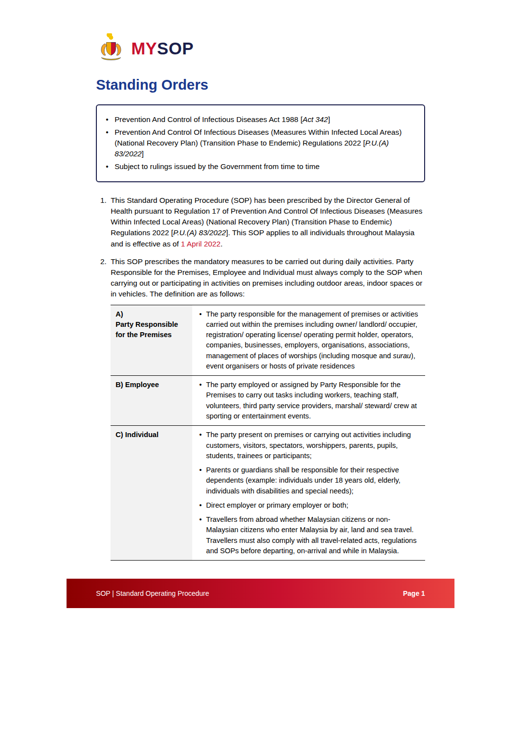MY SOP
Standing Orders
Prevention And Control of Infectious Diseases Act 1988 [Act 342]
Prevention And Control Of Infectious Diseases (Measures Within Infected Local Areas) (National Recovery Plan) (Transition Phase to Endemic) Regulations 2022 [P.U.(A) 83/2022]
Subject to rulings issued by the Government from time to time
This Standard Operating Procedure (SOP) has been prescribed by the Director General of Health pursuant to Regulation 17 of Prevention And Control Of Infectious Diseases (Measures Within Infected Local Areas) (National Recovery Plan) (Transition Phase to Endemic) Regulations 2022 [P.U.(A) 83/2022]. This SOP applies to all individuals throughout Malaysia and is effective as of 1 April 2022.
This SOP prescribes the mandatory measures to be carried out during daily activities. Party Responsible for the Premises, Employee and Individual must always comply to the SOP when carrying out or participating in activities on premises including outdoor areas, indoor spaces or in vehicles. The definition are as follows:
| A) Party Responsible for the Premises | The party responsible for the management of premises or activities carried out within the premises including owner/ landlord/ occupier, registration/ operating license/ operating permit holder, operators, companies, businesses, employers, organisations, associations, management of places of worships (including mosque and surau ), event organisers or hosts of private residences |
| B) Employee | The party employed or assigned by Party Responsible for the Premises to carry out tasks including workers, teaching staff, volunteers , third party service providers, marshal/ steward/ crew at sporting or entertainment events. |
| C) Individual | The party present on premises or carrying out activities including customers, visitors, spectators, worshippers, parents, pupils, students, trainees or participants; Parents or guardians shall be responsible for their respective dependents (example: individuals under 18 years old, elderly, individuals with disabilities and special needs); Direct employer or primary employer or both; Travellers from abroad whether Malaysian citizens or non-Malaysian citizens who enter Malaysia by air, land and sea travel. Travellers must also comply with all travel-related acts, regulations and SOPs before departing, on-arrival and while in Malaysia. |
SOP | Standard Operating Procedure
Page 1